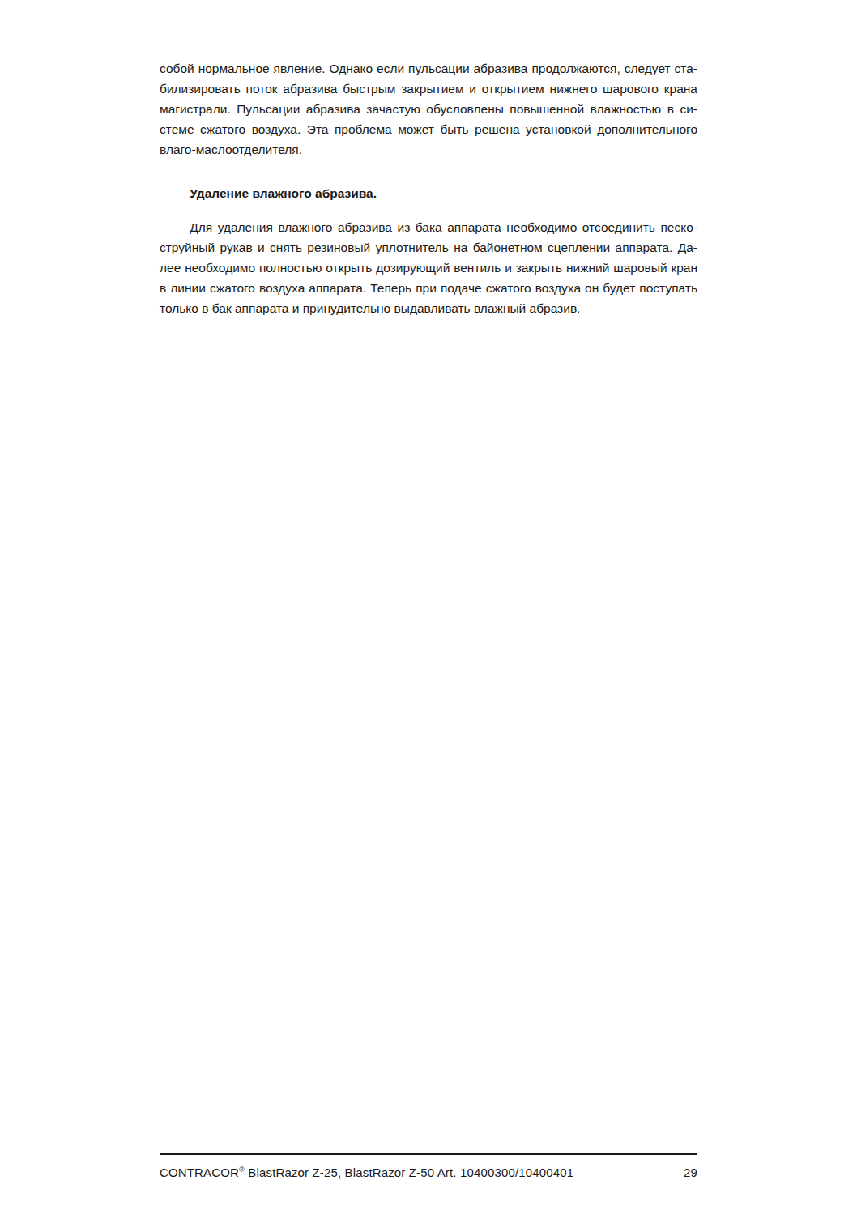собой нормальное явление. Однако если пульсации абразива продолжаются, следует стабилизировать поток абразива быстрым закрытием и открытием нижнего шарового крана магистрали. Пульсации абразива зачастую обусловлены повышенной влажностью в системе сжатого воздуха. Эта проблема может быть решена установкой дополнительного влаго-маслоотделителя.
Удаление влажного абразива.
Для удаления влажного абразива из бака аппарата необходимо отсоединить пескоструйный рукав и снять резиновый уплотнитель на байонетном сцеплении аппарата. Далее необходимо полностью открыть дозирующий вентиль и закрыть нижний шаровый кран в линии сжатого воздуха аппарата. Теперь при подаче сжатого воздуха он будет поступать только в бак аппарата и принудительно выдавливать влажный абразив.
CONTRACOR® BlastRazor Z-25, BlastRazor Z-50 Art. 10400300/10400401 29